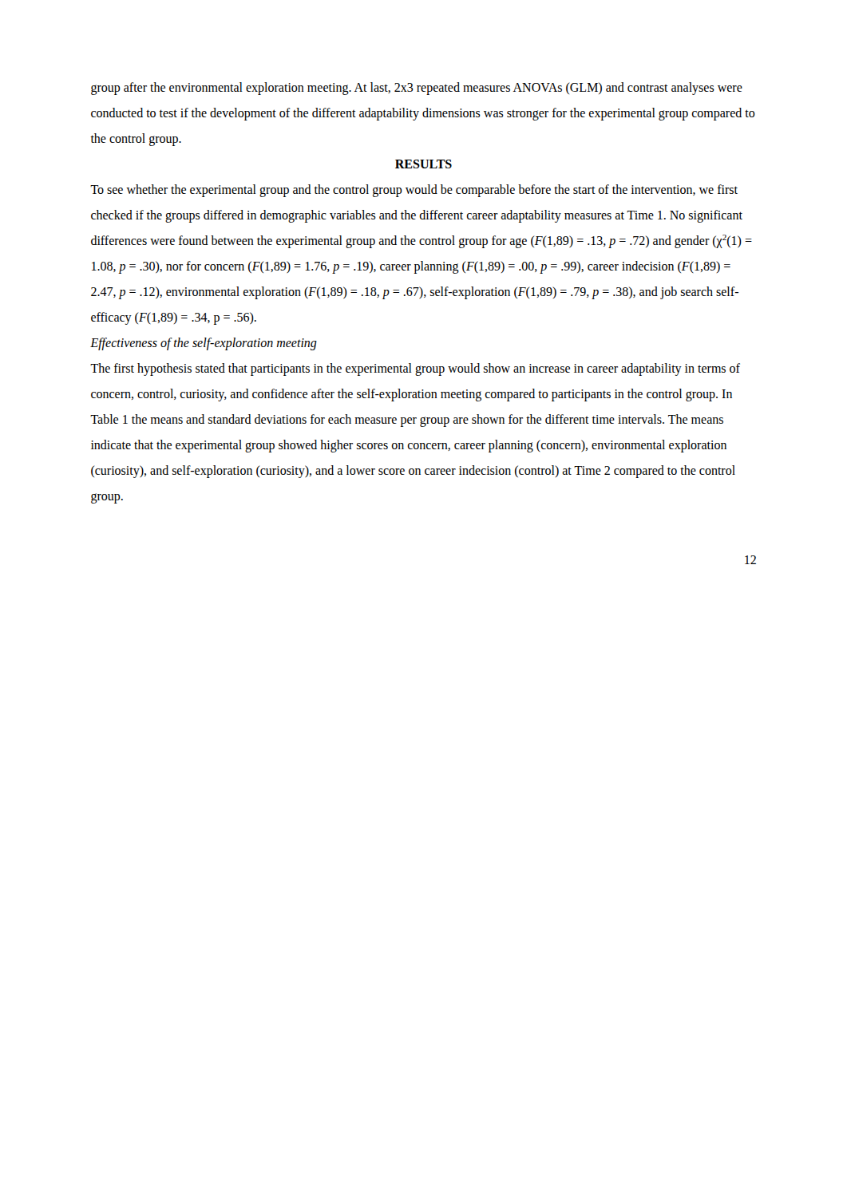group after the environmental exploration meeting. At last, 2x3 repeated measures ANOVAs (GLM) and contrast analyses were conducted to test if the development of the different adaptability dimensions was stronger for the experimental group compared to the control group.
RESULTS
To see whether the experimental group and the control group would be comparable before the start of the intervention, we first checked if the groups differed in demographic variables and the different career adaptability measures at Time 1. No significant differences were found between the experimental group and the control group for age (F(1,89) = .13, p = .72) and gender (χ2(1) = 1.08, p = .30), nor for concern (F(1,89) = 1.76, p = .19), career planning (F(1,89) = .00, p = .99), career indecision (F(1,89) = 2.47, p = .12), environmental exploration (F(1,89) = .18, p = .67), self-exploration (F(1,89) = .79, p = .38), and job search self-efficacy (F(1,89) = .34, p = .56).
Effectiveness of the self-exploration meeting
The first hypothesis stated that participants in the experimental group would show an increase in career adaptability in terms of concern, control, curiosity, and confidence after the self-exploration meeting compared to participants in the control group. In Table 1 the means and standard deviations for each measure per group are shown for the different time intervals. The means indicate that the experimental group showed higher scores on concern, career planning (concern), environmental exploration (curiosity), and self-exploration (curiosity), and a lower score on career indecision (control) at Time 2 compared to the control group.
12